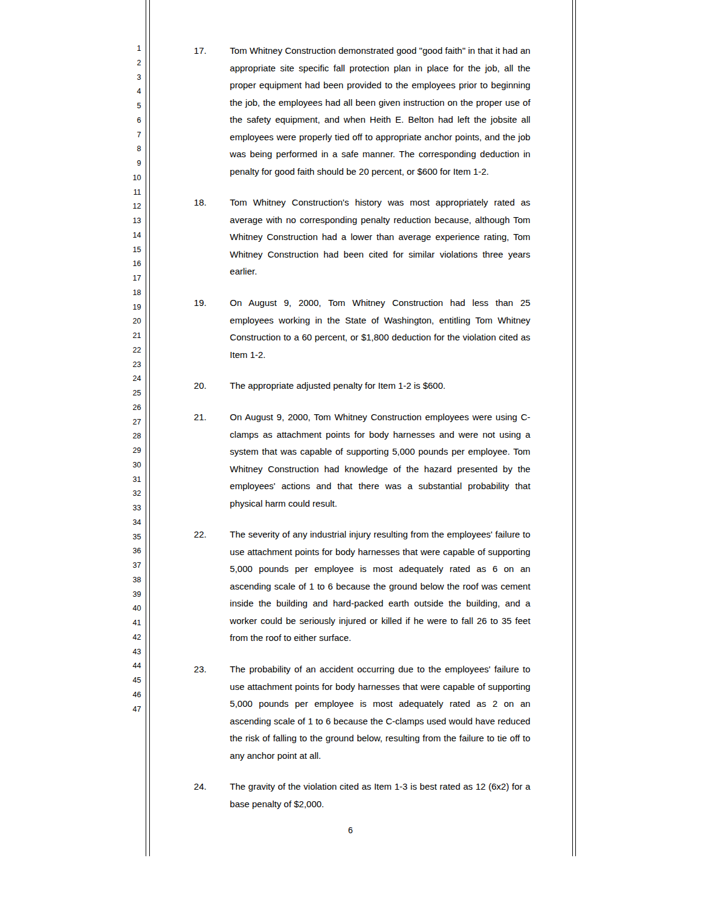1
2
3
4
5
6
7
8
9
10
11
12
13
14
15
16
17
18
19
20
21
22
23
24
25
26
27
28
29
30
31
32
33
34
35
36
37
38
39
40
41
42
43
44
45
46
47
17.
Tom Whitney Construction demonstrated good "good faith" in that it had an appropriate site specific fall protection plan in place for the job, all the proper equipment had been provided to the employees prior to beginning the job, the employees had all been given instruction on the proper use of the safety equipment, and when Heith E. Belton had left the jobsite all employees were properly tied off to appropriate anchor points, and the job was being performed in a safe manner. The corresponding deduction in penalty for good faith should be 20 percent, or $600 for Item 1-2.
18.
Tom Whitney Construction's history was most appropriately rated as average with no corresponding penalty reduction because, although Tom Whitney Construction had a lower than average experience rating, Tom Whitney Construction had been cited for similar violations three years earlier.
19.
On August 9, 2000, Tom Whitney Construction had less than 25 employees working in the State of Washington, entitling Tom Whitney Construction to a 60 percent, or $1,800 deduction for the violation cited as Item 1-2.
20.
The appropriate adjusted penalty for Item 1-2 is $600.
21.
On August 9, 2000, Tom Whitney Construction employees were using C-clamps as attachment points for body harnesses and were not using a system that was capable of supporting 5,000 pounds per employee. Tom Whitney Construction had knowledge of the hazard presented by the employees' actions and that there was a substantial probability that physical harm could result.
22.
The severity of any industrial injury resulting from the employees' failure to use attachment points for body harnesses that were capable of supporting 5,000 pounds per employee is most adequately rated as 6 on an ascending scale of 1 to 6 because the ground below the roof was cement inside the building and hard-packed earth outside the building, and a worker could be seriously injured or killed if he were to fall 26 to 35 feet from the roof to either surface.
23.
The probability of an accident occurring due to the employees' failure to use attachment points for body harnesses that were capable of supporting 5,000 pounds per employee is most adequately rated as 2 on an ascending scale of 1 to 6 because the C-clamps used would have reduced the risk of falling to the ground below, resulting from the failure to tie off to any anchor point at all.
24.
The gravity of the violation cited as Item 1-3 is best rated as 12 (6x2) for a base penalty of $2,000.
6